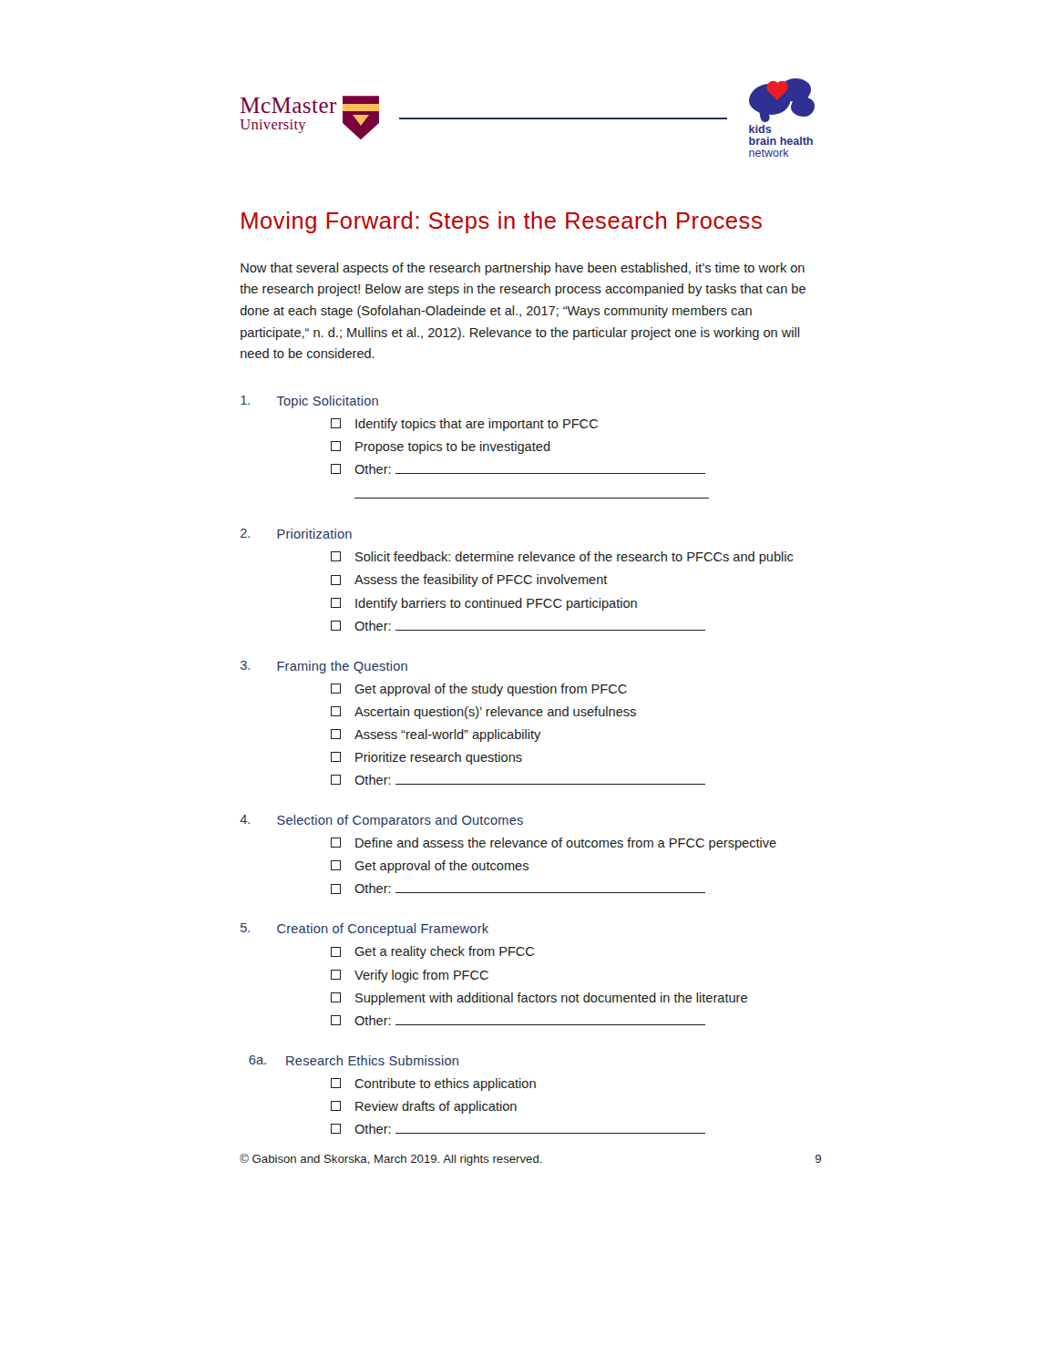McMaster University
kids brain health network
Moving Forward: Steps in the Research Process
Now that several aspects of the research partnership have been established, it’s time to work on the research project! Below are steps in the research process accompanied by tasks that can be done at each stage (Sofolahan-Oladeinde et al., 2017; “Ways community members can participate,“ n. d.; Mullins et al., 2012). Relevance to the particular project one is working on will need to be considered.
1. Topic Solicitation
Identify topics that are important to PFCC
Propose topics to be investigated
Other:
2. Prioritization
Solicit feedback: determine relevance of the research to PFCCs and public
Assess the feasibility of PFCC involvement
Identify barriers to continued PFCC participation
Other:
3. Framing the Question
Get approval of the study question from PFCC
Ascertain question(s)’ relevance and usefulness
Assess “real-world” applicability
Prioritize research questions
Other:
4. Selection of Comparators and Outcomes
Define and assess the relevance of outcomes from a PFCC perspective
Get approval of the outcomes
Other:
5. Creation of Conceptual Framework
Get a reality check from PFCC
Verify logic from PFCC
Supplement with additional factors not documented in the literature
Other:
6a. Research Ethics Submission
Contribute to ethics application
Review drafts of application
Other:
© Gabison and Skorska, March 2019. All rights reserved. 9